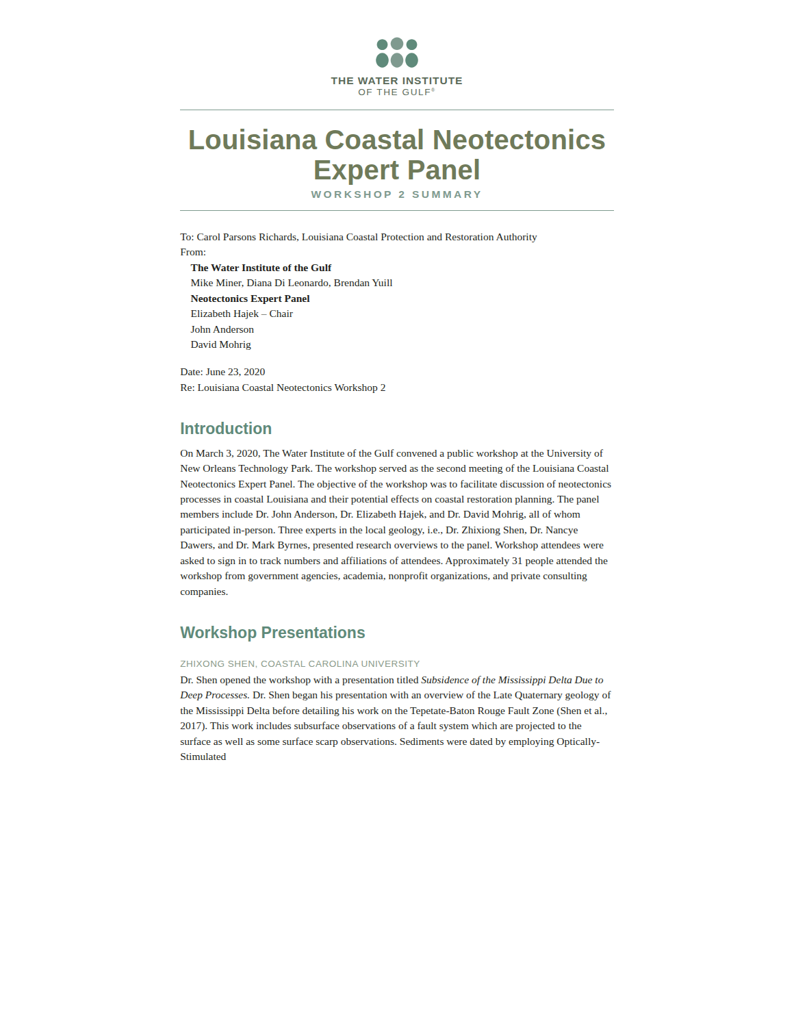THE WATER INSTITUTE OF THE GULF®
Louisiana Coastal Neotectonics
Expert Panel
WORKSHOP 2 SUMMARY
To: Carol Parsons Richards, Louisiana Coastal Protection and Restoration Authority
From:
The Water Institute of the Gulf
Mike Miner, Diana Di Leonardo, Brendan Yuill
Neotectonics Expert Panel
Elizabeth Hajek – Chair
John Anderson
David Mohrig
Date: June 23, 2020
Re: Louisiana Coastal Neotectonics Workshop 2
Introduction
On March 3, 2020, The Water Institute of the Gulf convened a public workshop at the University of New Orleans Technology Park. The workshop served as the second meeting of the Louisiana Coastal Neotectonics Expert Panel. The objective of the workshop was to facilitate discussion of neotectonics processes in coastal Louisiana and their potential effects on coastal restoration planning. The panel members include Dr. John Anderson, Dr. Elizabeth Hajek, and Dr. David Mohrig, all of whom participated in-person. Three experts in the local geology, i.e., Dr. Zhixiong Shen, Dr. Nancye Dawers, and Dr. Mark Byrnes, presented research overviews to the panel. Workshop attendees were asked to sign in to track numbers and affiliations of attendees. Approximately 31 people attended the workshop from government agencies, academia, nonprofit organizations, and private consulting companies.
Workshop Presentations
ZHIXONG SHEN, COASTAL CAROLINA UNIVERSITY
Dr. Shen opened the workshop with a presentation titled Subsidence of the Mississippi Delta Due to Deep Processes. Dr. Shen began his presentation with an overview of the Late Quaternary geology of the Mississippi Delta before detailing his work on the Tepetate-Baton Rouge Fault Zone (Shen et al., 2017). This work includes subsurface observations of a fault system which are projected to the surface as well as some surface scarp observations. Sediments were dated by employing Optically-Stimulated